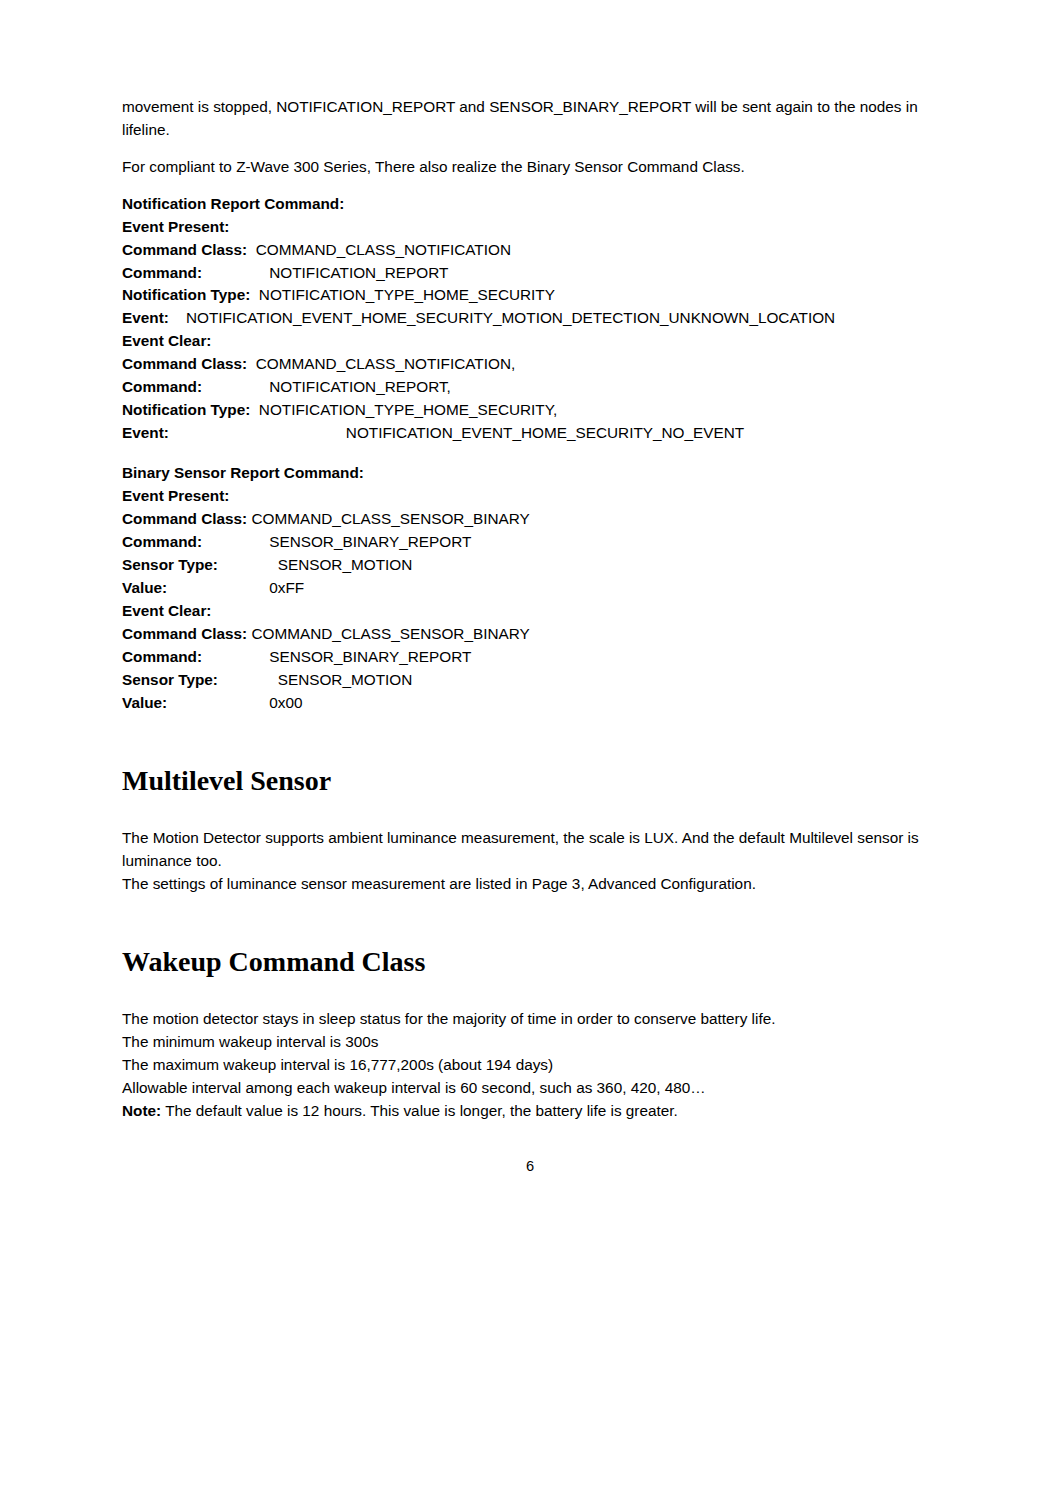movement is stopped, NOTIFICATION_REPORT and SENSOR_BINARY_REPORT will be sent again to the nodes in lifeline.
For compliant to Z-Wave 300 Series, There also realize the Binary Sensor Command Class.
Notification Report Command:
Event Present:
Command Class: COMMAND_CLASS_NOTIFICATION
Command: NOTIFICATION_REPORT
Notification Type: NOTIFICATION_TYPE_HOME_SECURITY
Event: NOTIFICATION_EVENT_HOME_SECURITY_MOTION_DETECTION_UNKNOWN_LOCATION
Event Clear:
Command Class: COMMAND_CLASS_NOTIFICATION,
Command: NOTIFICATION_REPORT,
Notification Type: NOTIFICATION_TYPE_HOME_SECURITY,
Event: NOTIFICATION_EVENT_HOME_SECURITY_NO_EVENT
Binary Sensor Report Command:
Event Present:
Command Class: COMMAND_CLASS_SENSOR_BINARY
Command: SENSOR_BINARY_REPORT
Sensor Type: SENSOR_MOTION
Value: 0xFF
Event Clear:
Command Class: COMMAND_CLASS_SENSOR_BINARY
Command: SENSOR_BINARY_REPORT
Sensor Type: SENSOR_MOTION
Value: 0x00
Multilevel Sensor
The Motion Detector supports ambient luminance measurement, the scale is LUX. And the default Multilevel sensor is luminance too.
The settings of luminance sensor measurement are listed in Page 3, Advanced Configuration.
Wakeup Command Class
The motion detector stays in sleep status for the majority of time in order to conserve battery life.
The minimum wakeup interval is 300s
The maximum wakeup interval is 16,777,200s (about 194 days)
Allowable interval among each wakeup interval is 60 second, such as 360, 420, 480…
Note: The default value is 12 hours. This value is longer, the battery life is greater.
6